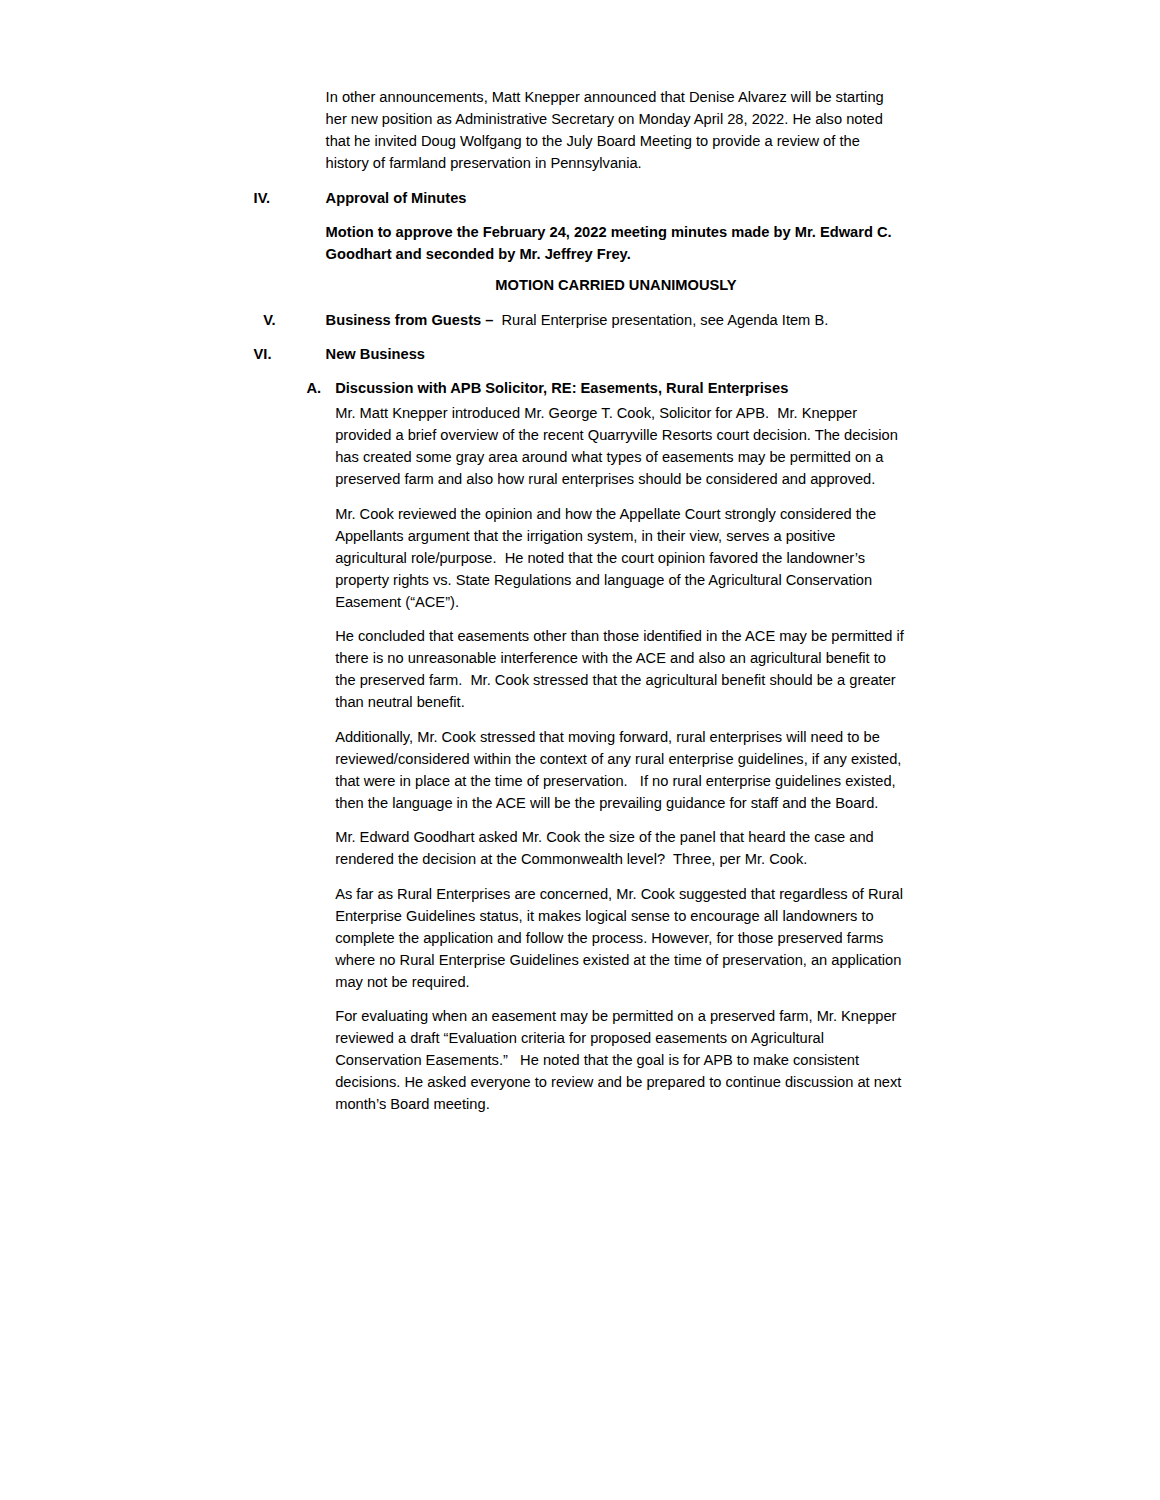In other announcements, Matt Knepper announced that Denise Alvarez will be starting her new position as Administrative Secretary on Monday April 28, 2022. He also noted that he invited Doug Wolfgang to the July Board Meeting to provide a review of the history of farmland preservation in Pennsylvania.
IV.
Approval of Minutes
Motion to approve the February 24, 2022 meeting minutes made by Mr. Edward C. Goodhart and seconded by Mr. Jeffrey Frey.
MOTION CARRIED UNANIMOUSLY
V.
Business from Guests – Rural Enterprise presentation, see Agenda Item B.
VI.
New Business
A.
Discussion with APB Solicitor, RE: Easements, Rural Enterprises
Mr. Matt Knepper introduced Mr. George T. Cook, Solicitor for APB. Mr. Knepper provided a brief overview of the recent Quarryville Resorts court decision. The decision has created some gray area around what types of easements may be permitted on a preserved farm and also how rural enterprises should be considered and approved.
Mr. Cook reviewed the opinion and how the Appellate Court strongly considered the Appellants argument that the irrigation system, in their view, serves a positive agricultural role/purpose. He noted that the court opinion favored the landowner’s property rights vs. State Regulations and language of the Agricultural Conservation Easement (“ACE”).
He concluded that easements other than those identified in the ACE may be permitted if there is no unreasonable interference with the ACE and also an agricultural benefit to the preserved farm. Mr. Cook stressed that the agricultural benefit should be a greater than neutral benefit.
Additionally, Mr. Cook stressed that moving forward, rural enterprises will need to be reviewed/considered within the context of any rural enterprise guidelines, if any existed, that were in place at the time of preservation. If no rural enterprise guidelines existed, then the language in the ACE will be the prevailing guidance for staff and the Board.
Mr. Edward Goodhart asked Mr. Cook the size of the panel that heard the case and rendered the decision at the Commonwealth level? Three, per Mr. Cook.
As far as Rural Enterprises are concerned, Mr. Cook suggested that regardless of Rural Enterprise Guidelines status, it makes logical sense to encourage all landowners to complete the application and follow the process. However, for those preserved farms where no Rural Enterprise Guidelines existed at the time of preservation, an application may not be required.
For evaluating when an easement may be permitted on a preserved farm, Mr. Knepper reviewed a draft “Evaluation criteria for proposed easements on Agricultural Conservation Easements.” He noted that the goal is for APB to make consistent decisions. He asked everyone to review and be prepared to continue discussion at next month’s Board meeting.